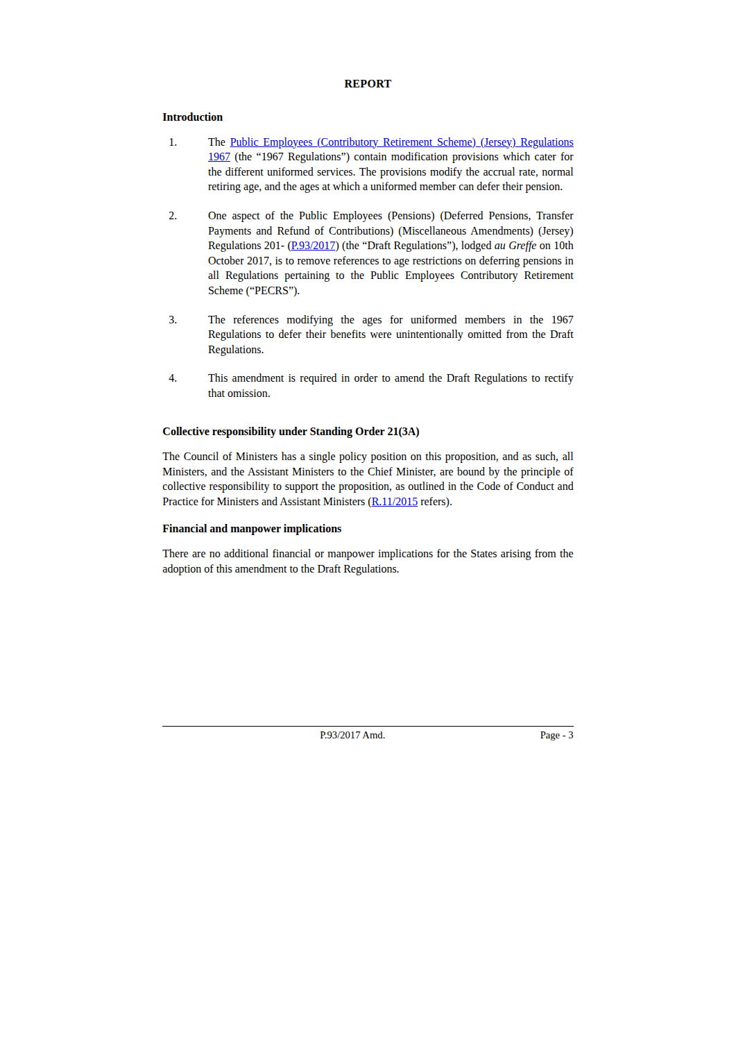REPORT
Introduction
1. The Public Employees (Contributory Retirement Scheme) (Jersey) Regulations 1967 (the “1967 Regulations”) contain modification provisions which cater for the different uniformed services. The provisions modify the accrual rate, normal retiring age, and the ages at which a uniformed member can defer their pension.
2. One aspect of the Public Employees (Pensions) (Deferred Pensions, Transfer Payments and Refund of Contributions) (Miscellaneous Amendments) (Jersey) Regulations 201- (P.93/2017) (the “Draft Regulations”), lodged au Greffe on 10th October 2017, is to remove references to age restrictions on deferring pensions in all Regulations pertaining to the Public Employees Contributory Retirement Scheme (“PECRS”).
3. The references modifying the ages for uniformed members in the 1967 Regulations to defer their benefits were unintentionally omitted from the Draft Regulations.
4. This amendment is required in order to amend the Draft Regulations to rectify that omission.
Collective responsibility under Standing Order 21(3A)
The Council of Ministers has a single policy position on this proposition, and as such, all Ministers, and the Assistant Ministers to the Chief Minister, are bound by the principle of collective responsibility to support the proposition, as outlined in the Code of Conduct and Practice for Ministers and Assistant Ministers (R.11/2015 refers).
Financial and manpower implications
There are no additional financial or manpower implications for the States arising from the adoption of this amendment to the Draft Regulations.
Page - 3
P.93/2017 Amd.